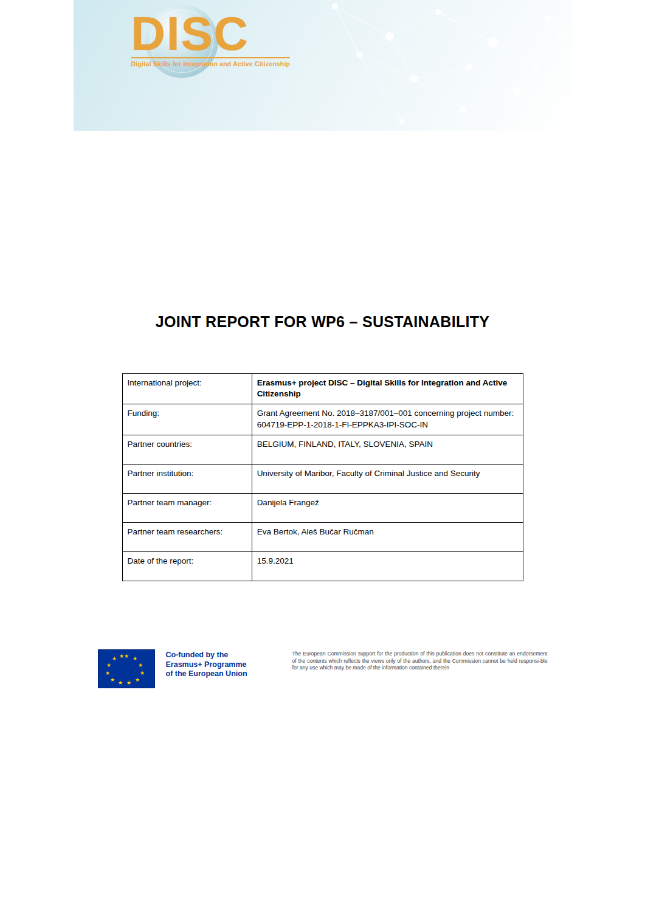DISC
Digital Skills for Integration and Active Citizenship
JOINT REPORT FOR WP6 – SUSTAINABILITY
| International project: | Erasmus+ project DISC – Digital Skills for Integration and Active Citizenship |
| Funding: | Grant Agreement No. 2018–3187/001–001 concerning project number: 604719-EPP-1-2018-1-FI-EPPKA3-IPI-SOC-IN |
| Partner countries: | BELGIUM, FINLAND, ITALY, SLOVENIA, SPAIN |
| Partner institution: | University of Maribor, Faculty of Criminal Justice and Security |
| Partner team manager: | Danijela Frangež |
| Partner team researchers: | Eva Bertok, Aleš Bučar Ručman |
| Date of the report: | 15.9.2021 |
★ ★ ★ ★ ★ ★ ★ ★ ★ ★ ★ ★
Co-funded by the
Erasmus+ Programme
of the European Union
The European Commission support for the production of this publication does not constitute an endorsement of the contents which reflects the views only of the authors, and the Commission cannot be held responsi-ble for any use which may be made of the information contained therein